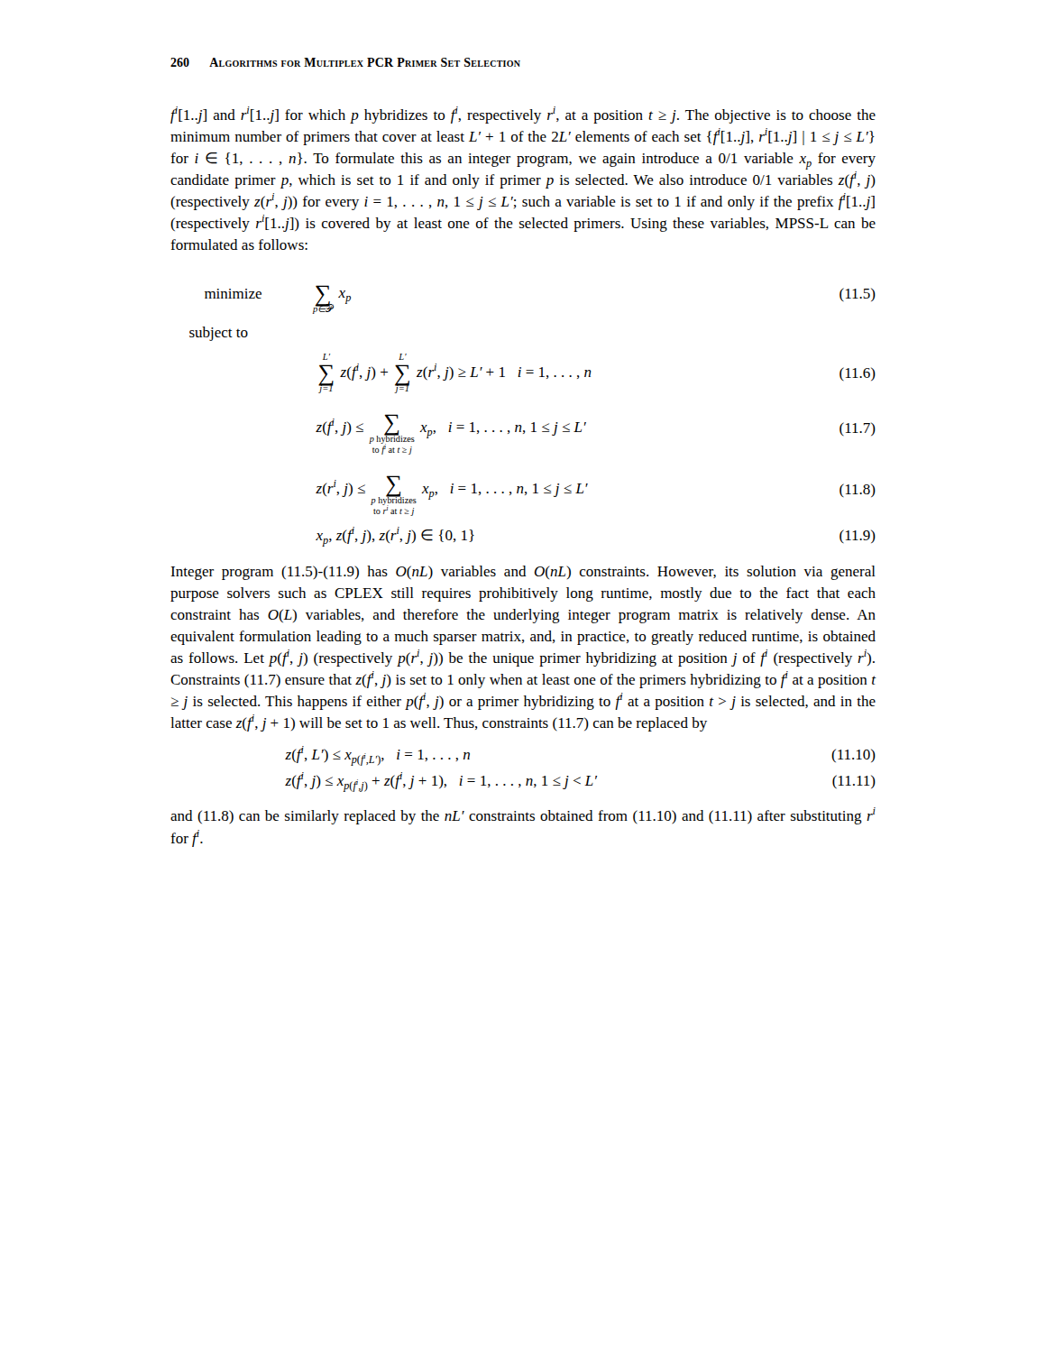260 Algorithms for Multiplex PCR Primer Set Selection
fi[1..j] and ri[1..j] for which p hybridizes to fi, respectively ri, at a position t ≥ j. The objective is to choose the minimum number of primers that cover at least L′ + 1 of the 2L′ elements of each set {fi[1..j], ri[1..j] | 1 ≤ j ≤ L′} for i ∈ {1, . . . , n}. To formulate this as an integer program, we again introduce a 0/1 variable xp for every candidate primer p, which is set to 1 if and only if primer p is selected. We also introduce 0/1 variables z(fi, j) (respectively z(ri, j)) for every i = 1, . . . , n, 1 ≤ j ≤ L′; such a variable is set to 1 if and only if the prefix fi[1..j] (respectively ri[1..j]) is covered by at least one of the selected primers. Using these variables, MPSS-L can be formulated as follows:
minimize ∑ p∈𝒫 xp (11.5)
subject to
L′ ∑ j=1 z(fi, j) + L′ ∑ j=1 z(ri, j) ≥ L′ + 1 i = 1, . . . , n (11.6)
z(fi, j) ≤ ∑ p hybridizes
to fi at t ≥ j xp, i = 1, . . . , n, 1 ≤ j ≤ L′ (11.7)
z(ri, j) ≤ ∑ p hybridizes
to ri at t ≥ j xp, i = 1, . . . , n, 1 ≤ j ≤ L′ (11.8)
xp, z(fi, j), z(ri, j) ∈ {0, 1} (11.9)
Integer program (11.5)-(11.9) has O(nL) variables and O(nL) constraints. However, its solution via general purpose solvers such as CPLEX still requires prohibitively long runtime, mostly due to the fact that each constraint has O(L) variables, and therefore the underlying integer program matrix is relatively dense. An equivalent formulation leading to a much sparser matrix, and, in practice, to greatly reduced runtime, is obtained as follows. Let p(fi, j) (respectively p(ri, j)) be the unique primer hybridizing at position j of fi (respectively ri). Constraints (11.7) ensure that z(fi, j) is set to 1 only when at least one of the primers hybridizing to fi at a position t ≥ j is selected. This happens if either p(fi, j) or a primer hybridizing to fi at a position t > j is selected, and in the latter case z(fi, j + 1) will be set to 1 as well. Thus, constraints (11.7) can be replaced by
z(fi, L′) ≤ xp(fi,L′), i = 1, . . . , n (11.10)
z(fi, j) ≤ xp(fi,j) + z(fi, j + 1), i = 1, . . . , n, 1 ≤ j < L′ (11.11)
and (11.8) can be similarly replaced by the nL′ constraints obtained from (11.10) and (11.11) after substituting ri for fi.